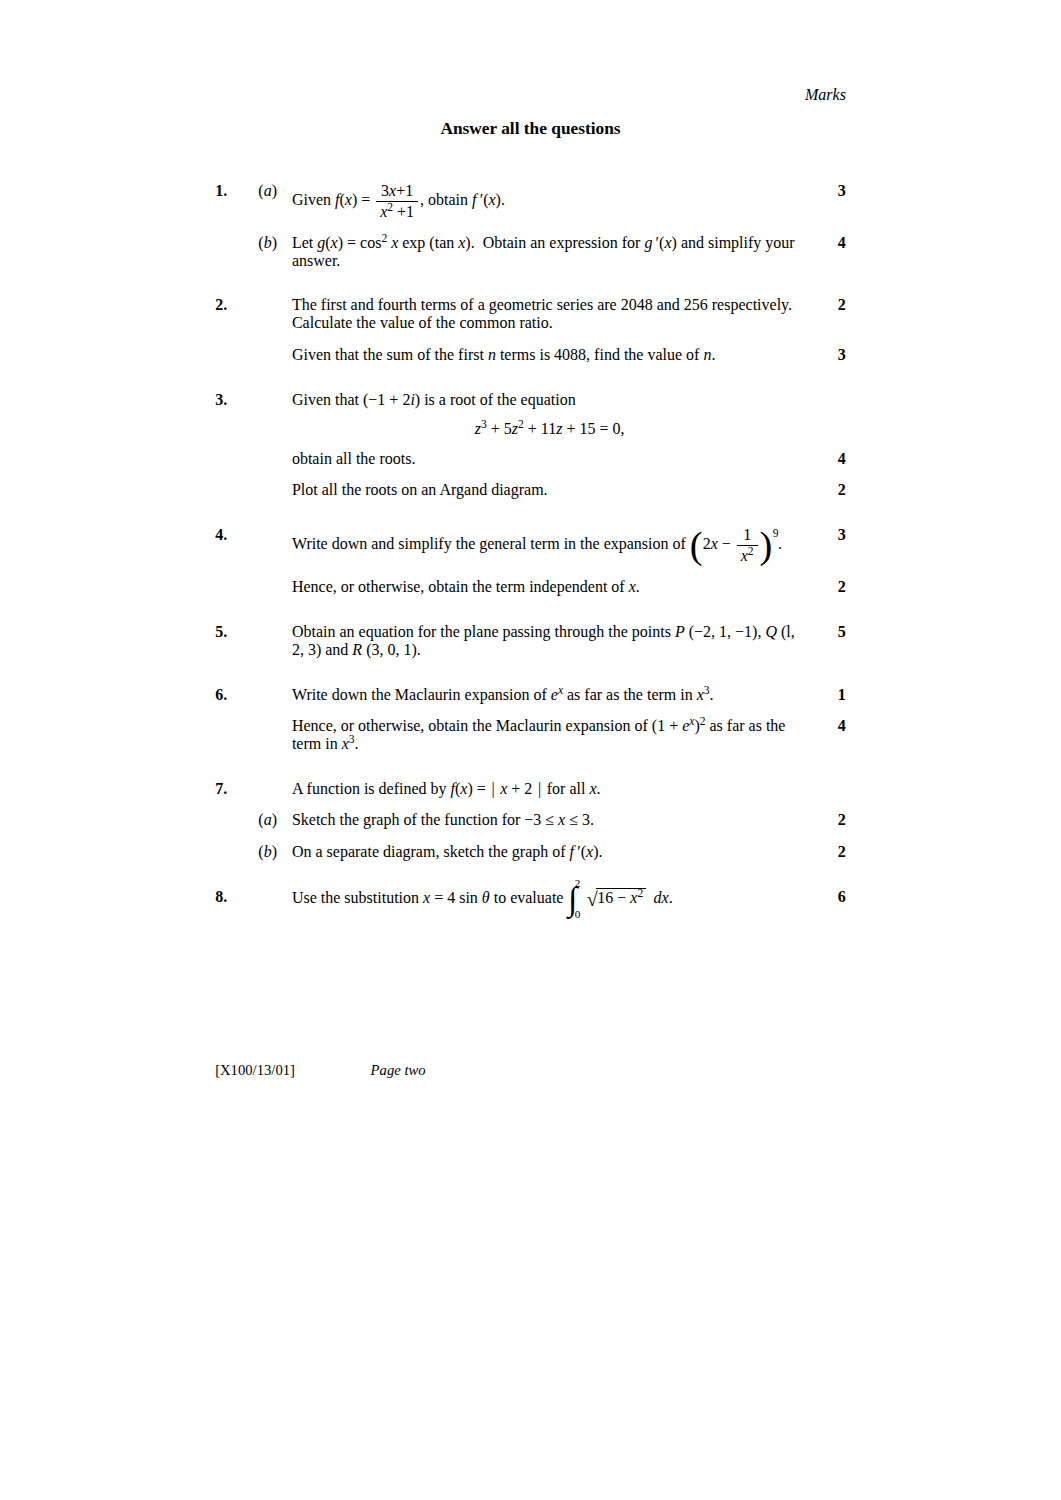Marks
Answer all the questions
| 1. | ( a ) | Given f ( x ) = 3 x +1 x 2 +1 , obtain f ′( x ). | 3 |
| | ( b ) | Let g ( x ) = cos 2 x exp (tan x ). Obtain an expression for g ′( x ) and simplify your answer. | 4 |
| 2. | | The first and fourth terms of a geometric series are 2048 and 256 respectively. Calculate the value of the common ratio. | 2 |
| | | Given that the sum of the first n terms is 4088, find the value of n . | 3 |
| 3. | | Given that (−1 + 2 i ) is a root of the equation z 3 + 5 z 2 + 11 z + 15 = 0, | |
| | | obtain all the roots. | 4 |
| | | Plot all the roots on an Argand diagram. | 2 |
| 4. | | Write down and simplify the general term in the expansion of ( 2 x − 1 x 2 ) 9 . | 3 |
| | | Hence, or otherwise, obtain the term independent of x . | 2 |
| 5. | | Obtain an equation for the plane passing through the points P (−2, 1, −1), Q (l, 2, 3) and R (3, 0, 1). | 5 |
| 6. | | Write down the Maclaurin expansion of e x as far as the term in x 3 . | 1 |
| | | Hence, or otherwise, obtain the Maclaurin expansion of (1 + e x ) 2 as far as the term in x 3 . | 4 |
| 7. | | A function is defined by f ( x ) = / x + 2 / for all x . | |
| | ( a ) | Sketch the graph of the function for −3 ≤ x ≤ 3. | 2 |
| | ( b ) | On a separate diagram, sketch the graph of f ′( x ). | 2 |
| 8. | | Use the substitution x = 4 sin θ to evaluate ∫ 2 0 √ 16 − x 2 dx . | 6 |
[X100/13/01] Page two